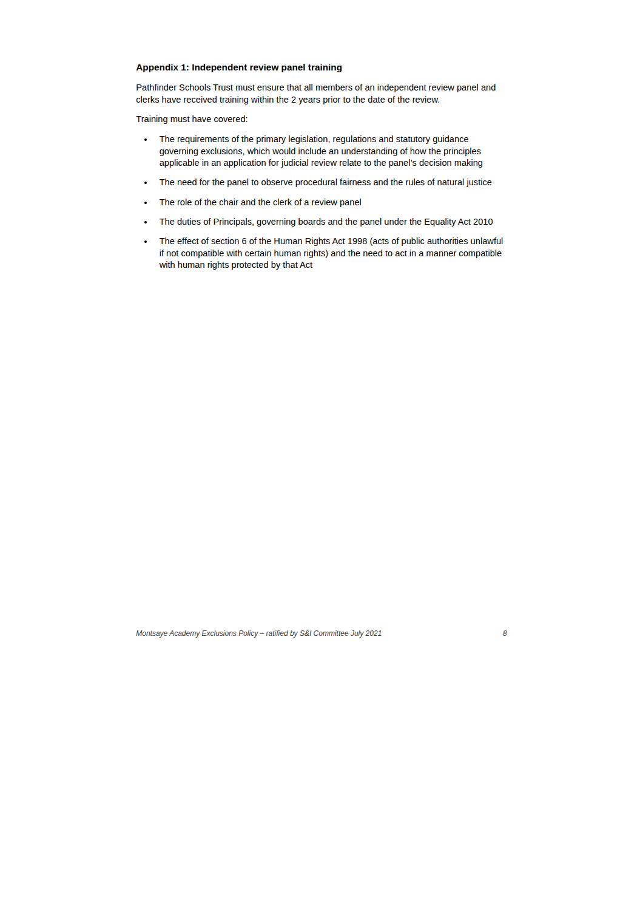Appendix 1: Independent review panel training
Pathfinder Schools Trust must ensure that all members of an independent review panel and clerks have received training within the 2 years prior to the date of the review.
Training must have covered:
The requirements of the primary legislation, regulations and statutory guidance governing exclusions, which would include an understanding of how the principles applicable in an application for judicial review relate to the panel’s decision making
The need for the panel to observe procedural fairness and the rules of natural justice
The role of the chair and the clerk of a review panel
The duties of Principals, governing boards and the panel under the Equality Act 2010
The effect of section 6 of the Human Rights Act 1998 (acts of public authorities unlawful if not compatible with certain human rights) and the need to act in a manner compatible with human rights protected by that Act
Montsaye Academy Exclusions Policy – ratified by S&I Committee July 2021 8